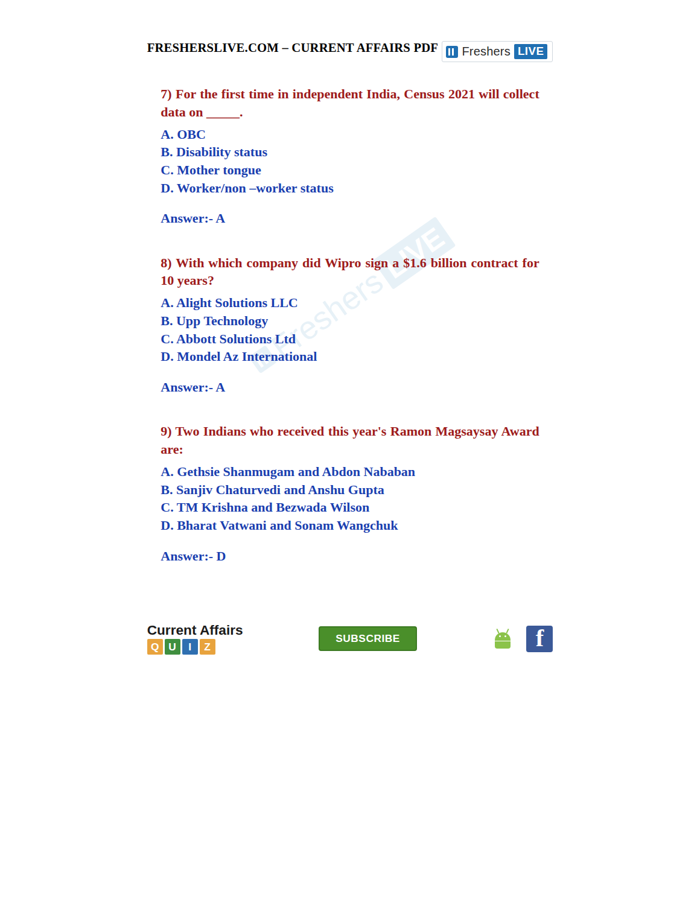FRESHERSLIVE.COM – CURRENT AFFAIRS PDF
Freshers LIVE
Freshers LIVE
7) For the first time in independent India, Census 2021 will collect data on _____.
A. OBC
B. Disability status
C. Mother tongue
D. Worker/non –worker status
Answer:- A
8) With which company did Wipro sign a $1.6 billion contract for 10 years?
A. Alight Solutions LLC
B. Upp Technology
C. Abbott Solutions Ltd
D. Mondel Az International
Answer:- A
9) Two Indians who received this year's Ramon Magsaysay Award are:
A. Gethsie Shanmugam and Abdon Nababan
B. Sanjiv Chaturvedi and Anshu Gupta
C. TM Krishna and Bezwada Wilson
D. Bharat Vatwani and Sonam Wangchuk
Answer:- D
Current Affairs
Q U I Z
SUBSCRIBE